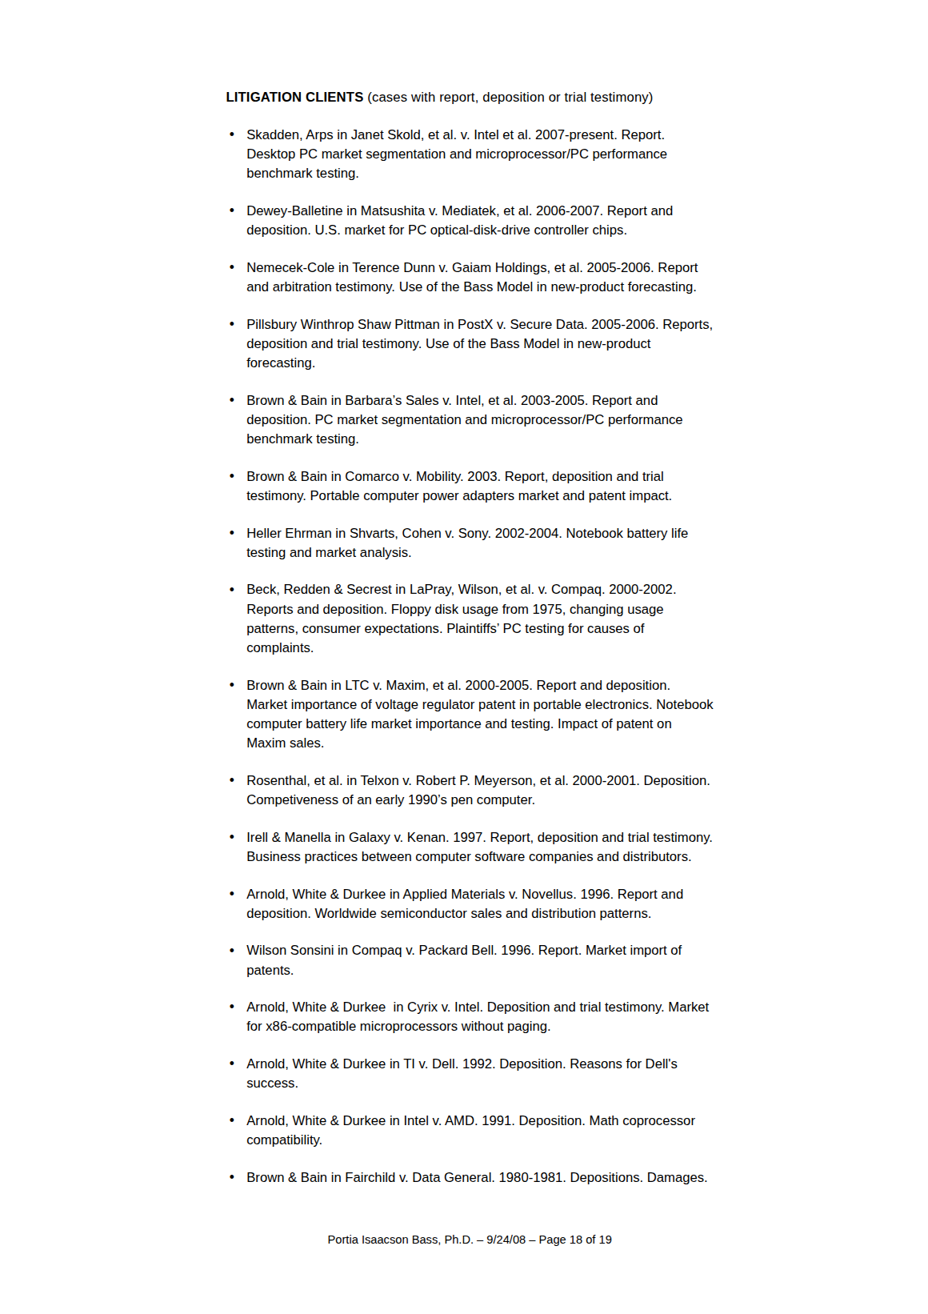LITIGATION CLIENTS (cases with report, deposition or trial testimony)
Skadden, Arps in Janet Skold, et al. v. Intel et al. 2007-present. Report. Desktop PC market segmentation and microprocessor/PC performance benchmark testing.
Dewey-Balletine in Matsushita v. Mediatek, et al. 2006-2007. Report and deposition. U.S. market for PC optical-disk-drive controller chips.
Nemecek-Cole in Terence Dunn v. Gaiam Holdings, et al. 2005-2006. Report and arbitration testimony. Use of the Bass Model in new-product forecasting.
Pillsbury Winthrop Shaw Pittman in PostX v. Secure Data. 2005-2006. Reports, deposition and trial testimony. Use of the Bass Model in new-product forecasting.
Brown & Bain in Barbara’s Sales v. Intel, et al. 2003-2005. Report and deposition. PC market segmentation and microprocessor/PC performance benchmark testing.
Brown & Bain in Comarco v. Mobility. 2003. Report, deposition and trial testimony. Portable computer power adapters market and patent impact.
Heller Ehrman in Shvarts, Cohen v. Sony. 2002-2004. Notebook battery life testing and market analysis.
Beck, Redden & Secrest in LaPray, Wilson, et al. v. Compaq. 2000-2002. Reports and deposition. Floppy disk usage from 1975, changing usage patterns, consumer expectations. Plaintiffs’ PC testing for causes of complaints.
Brown & Bain in LTC v. Maxim, et al. 2000-2005. Report and deposition. Market importance of voltage regulator patent in portable electronics. Notebook computer battery life market importance and testing. Impact of patent on Maxim sales.
Rosenthal, et al. in Telxon v. Robert P. Meyerson, et al. 2000-2001. Deposition. Competiveness of an early 1990’s pen computer.
Irell & Manella in Galaxy v. Kenan. 1997. Report, deposition and trial testimony. Business practices between computer software companies and distributors.
Arnold, White & Durkee in Applied Materials v. Novellus. 1996. Report and deposition. Worldwide semiconductor sales and distribution patterns.
Wilson Sonsini in Compaq v. Packard Bell. 1996. Report. Market import of patents.
Arnold, White & Durkee in Cyrix v. Intel. Deposition and trial testimony. Market for x86-compatible microprocessors without paging.
Arnold, White & Durkee in TI v. Dell. 1992. Deposition. Reasons for Dell's success.
Arnold, White & Durkee in Intel v. AMD. 1991. Deposition. Math coprocessor compatibility.
Brown & Bain in Fairchild v. Data General. 1980-1981. Depositions. Damages.
Portia Isaacson Bass, Ph.D. – 9/24/08 – Page 18 of 19